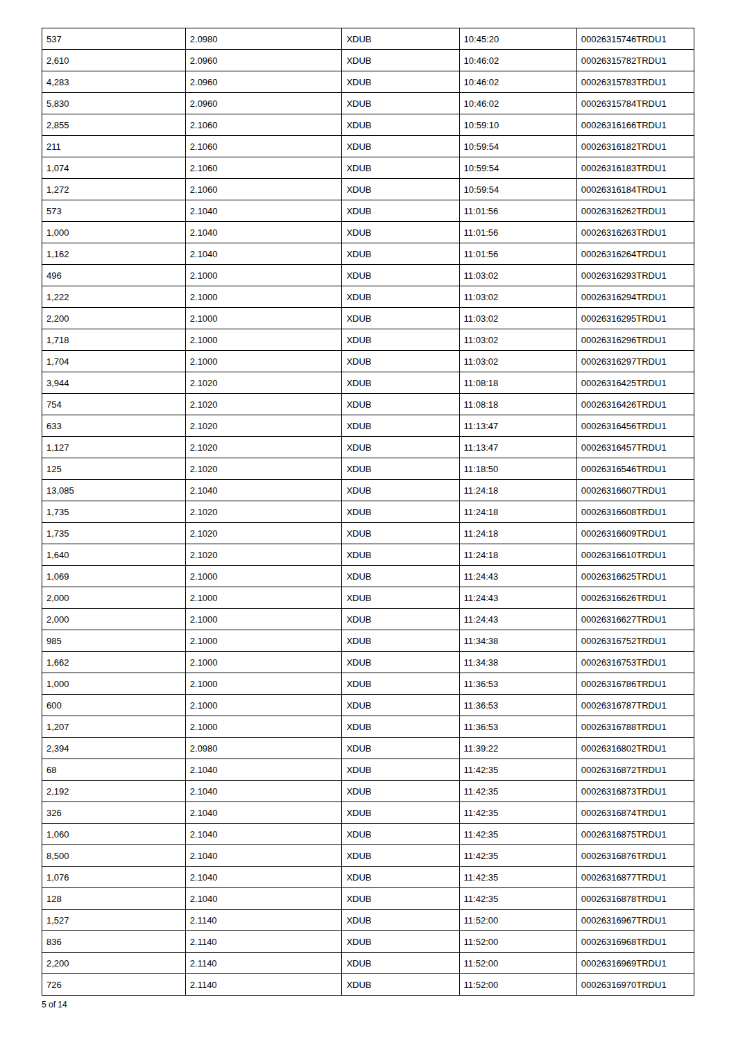| 537 | 2.0980 | XDUB | 10:45:20 | 00026315746TRDU1 |
| 2,610 | 2.0960 | XDUB | 10:46:02 | 00026315782TRDU1 |
| 4,283 | 2.0960 | XDUB | 10:46:02 | 00026315783TRDU1 |
| 5,830 | 2.0960 | XDUB | 10:46:02 | 00026315784TRDU1 |
| 2,855 | 2.1060 | XDUB | 10:59:10 | 00026316166TRDU1 |
| 211 | 2.1060 | XDUB | 10:59:54 | 00026316182TRDU1 |
| 1,074 | 2.1060 | XDUB | 10:59:54 | 00026316183TRDU1 |
| 1,272 | 2.1060 | XDUB | 10:59:54 | 00026316184TRDU1 |
| 573 | 2.1040 | XDUB | 11:01:56 | 00026316262TRDU1 |
| 1,000 | 2.1040 | XDUB | 11:01:56 | 00026316263TRDU1 |
| 1,162 | 2.1040 | XDUB | 11:01:56 | 00026316264TRDU1 |
| 496 | 2.1000 | XDUB | 11:03:02 | 00026316293TRDU1 |
| 1,222 | 2.1000 | XDUB | 11:03:02 | 00026316294TRDU1 |
| 2,200 | 2.1000 | XDUB | 11:03:02 | 00026316295TRDU1 |
| 1,718 | 2.1000 | XDUB | 11:03:02 | 00026316296TRDU1 |
| 1,704 | 2.1000 | XDUB | 11:03:02 | 00026316297TRDU1 |
| 3,944 | 2.1020 | XDUB | 11:08:18 | 00026316425TRDU1 |
| 754 | 2.1020 | XDUB | 11:08:18 | 00026316426TRDU1 |
| 633 | 2.1020 | XDUB | 11:13:47 | 00026316456TRDU1 |
| 1,127 | 2.1020 | XDUB | 11:13:47 | 00026316457TRDU1 |
| 125 | 2.1020 | XDUB | 11:18:50 | 00026316546TRDU1 |
| 13,085 | 2.1040 | XDUB | 11:24:18 | 00026316607TRDU1 |
| 1,735 | 2.1020 | XDUB | 11:24:18 | 00026316608TRDU1 |
| 1,735 | 2.1020 | XDUB | 11:24:18 | 00026316609TRDU1 |
| 1,640 | 2.1020 | XDUB | 11:24:18 | 00026316610TRDU1 |
| 1,069 | 2.1000 | XDUB | 11:24:43 | 00026316625TRDU1 |
| 2,000 | 2.1000 | XDUB | 11:24:43 | 00026316626TRDU1 |
| 2,000 | 2.1000 | XDUB | 11:24:43 | 00026316627TRDU1 |
| 985 | 2.1000 | XDUB | 11:34:38 | 00026316752TRDU1 |
| 1,662 | 2.1000 | XDUB | 11:34:38 | 00026316753TRDU1 |
| 1,000 | 2.1000 | XDUB | 11:36:53 | 00026316786TRDU1 |
| 600 | 2.1000 | XDUB | 11:36:53 | 00026316787TRDU1 |
| 1,207 | 2.1000 | XDUB | 11:36:53 | 00026316788TRDU1 |
| 2,394 | 2.0980 | XDUB | 11:39:22 | 00026316802TRDU1 |
| 68 | 2.1040 | XDUB | 11:42:35 | 00026316872TRDU1 |
| 2,192 | 2.1040 | XDUB | 11:42:35 | 00026316873TRDU1 |
| 326 | 2.1040 | XDUB | 11:42:35 | 00026316874TRDU1 |
| 1,060 | 2.1040 | XDUB | 11:42:35 | 00026316875TRDU1 |
| 8,500 | 2.1040 | XDUB | 11:42:35 | 00026316876TRDU1 |
| 1,076 | 2.1040 | XDUB | 11:42:35 | 00026316877TRDU1 |
| 128 | 2.1040 | XDUB | 11:42:35 | 00026316878TRDU1 |
| 1,527 | 2.1140 | XDUB | 11:52:00 | 00026316967TRDU1 |
| 836 | 2.1140 | XDUB | 11:52:00 | 00026316968TRDU1 |
| 2,200 | 2.1140 | XDUB | 11:52:00 | 00026316969TRDU1 |
| 726 | 2.1140 | XDUB | 11:52:00 | 00026316970TRDU1 |
5 of 14